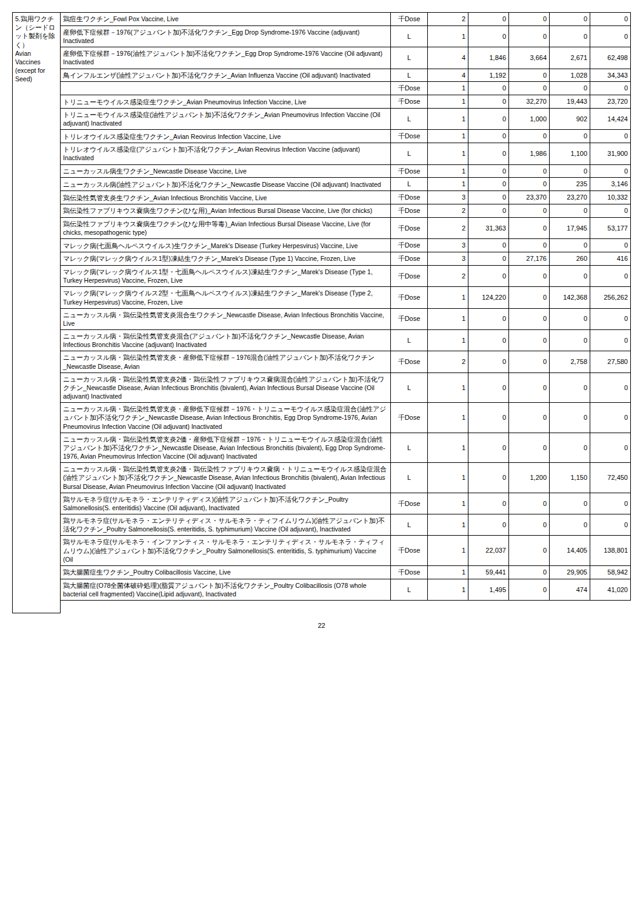| 5.鶏用ワクチン（シードロット製剤を除く） Avian Vaccines (except for Seed) | 鶏痘生ワクチン_Fowl Pox Vaccine, Live | 千Dose | 2 | 0 | 0 | 0 | 0 |
| 産卵低下症候群－1976(アジュバント加)不活化ワクチン_Egg Drop Syndrome-1976 Vaccine (adjuvant) Inactivated | L | 1 | 0 | 0 | 0 | 0 |
| 産卵低下症候群－1976(油性アジュバント加)不活化ワクチン_Egg Drop Syndrome-1976 Vaccine (Oil adjuvant) Inactivated | L | 4 | 1,846 | 3,664 | 2,671 | 62,498 |
| 鳥インフルエンザ(油性アジュバント加)不活化ワクチン_Avian Influenza Vaccine (Oil adjuvant) Inactivated | L | 4 | 1,192 | 0 | 1,028 | 34,343 |
| | 千Dose | 1 | 0 | 0 | 0 | 0 |
| トリニューモウイルス感染症生ワクチン_Avian Pneumovirus Infection Vaccine, Live | 千Dose | 1 | 0 | 32,270 | 19,443 | 23,720 |
| トリニューモウイルス感染症(油性アジュバント加)不活化ワクチン_Avian Pneumovirus Infection Vaccine (Oil adjuvant) Inactivated | L | 1 | 0 | 1,000 | 902 | 14,424 |
| トリレオウイルス感染症生ワクチン_Avian Reovirus Infection Vaccine, Live | 千Dose | 1 | 0 | 0 | 0 | 0 |
| トリレオウイルス感染症(アジュバント加)不活化ワクチン_Avian Reovirus Infection Vaccine (adjuvant) Inactivated | L | 1 | 0 | 1,986 | 1,100 | 31,900 |
| ニューカッスル病生ワクチン_Newcastle Disease Vaccine, Live | 千Dose | 1 | 0 | 0 | 0 | 0 |
| ニューカッスル病(油性アジュバント加)不活化ワクチン_Newcastle Disease Vaccine (Oil adjuvant) Inactivated | L | 1 | 0 | 0 | 235 | 3,146 |
| 鶏伝染性気管支炎生ワクチン_Avian Infectious Bronchitis Vaccine, Live | 千Dose | 3 | 0 | 23,370 | 23,270 | 10,332 |
| 鶏伝染性ファブリキウス嚢病生ワクチン(ひな用)_Avian Infectious Bursal Disease Vaccine, Live (for chicks) | 千Dose | 2 | 0 | 0 | 0 | 0 |
| 鶏伝染性ファブリキウス嚢病生ワクチン(ひな用中等毒)_Avian Infectious Bursal Disease Vaccine, Live (for chicks, mesopathogenic type) | 千Dose | 2 | 31,363 | 0 | 17,945 | 53,177 |
| マレック病(七面鳥ヘルペスウイルス)生ワクチン_Marek's Disease (Turkey Herpesvirus) Vaccine, Live | 千Dose | 3 | 0 | 0 | 0 | 0 |
| マレック病(マレック病ウイルス1型)凍結生ワクチン_Marek's Disease (Type 1) Vaccine, Frozen, Live | 千Dose | 3 | 0 | 27,176 | 260 | 416 |
| マレック病(マレック病ウイルス1型・七面鳥ヘルペスウイルス)凍結生ワクチン_Marek's Disease (Type 1, Turkey Herpesvirus) Vaccine, Frozen, Live | 千Dose | 2 | 0 | 0 | 0 | 0 |
| マレック病(マレック病ウイルス2型・七面鳥ヘルペスウイルス)凍結生ワクチン_Marek's Disease (Type 2, Turkey Herpesvirus) Vaccine, Frozen, Live | 千Dose | 1 | 124,220 | 0 | 142,368 | 256,262 |
| ニューカッスル病・鶏伝染性気管支炎混合生ワクチン_Newcastle Disease, Avian Infectious Bronchitis Vaccine, Live | 千Dose | 1 | 0 | 0 | 0 | 0 |
| ニューカッスル病・鶏伝染性気管支炎混合(アジュバント加)不活化ワクチン_Newcastle Disease, Avian Infectious Bronchitis Vaccine (adjuvant) Inactivated | L | 1 | 0 | 0 | 0 | 0 |
| ニューカッスル病・鶏伝染性気管支炎・産卵低下症候群－1976混合(油性アジュバント加)不活化ワクチン_Newcastle Disease, Avian | 千Dose | 2 | 0 | 0 | 2,758 | 27,580 |
| ニューカッスル病・鶏伝染性気管支炎2価・鶏伝染性ファブリキウス嚢病混合(油性アジュバント加)不活化ワクチン_Newcastle Disease, Avian Infectious Bronchitis (bivalent), Avian Infectious Bursal Disease Vaccine (Oil adjuvant) Inactivated | L | 1 | 0 | 0 | 0 | 0 |
| ニューカッスル病・鶏伝染性気管支炎・産卵低下症候群－1976・トリニューモウイルス感染症混合(油性アジュバント加)不活化ワクチン_Newcastle Disease, Avian Infectious Bronchitis, Egg Drop Syndrome-1976, Avian Pneumovirus Infection Vaccine (Oil adjuvant) Inactivated | 千Dose | 1 | 0 | 0 | 0 | 0 |
| ニューカッスル病・鶏伝染性気管支炎2価・産卵低下症候群－1976・トリニューモウイルス感染症混合(油性アジュバント加)不活化ワクチン_Newcastle Disease, Avian Infectious Bronchitis (bivalent), Egg Drop Syndrome-1976, Avian Pneumovirus Infection Vaccine (Oil adjuvant) Inactivated | L | 1 | 0 | 0 | 0 | 0 |
| ニューカッスル病・鶏伝染性気管支炎2価・鶏伝染性ファブリキウス嚢病・トリニューモウイルス感染症混合(油性アジュバント加)不活化ワクチン_Newcastle Disease, Avian Infectious Bronchitis (bivalent), Avian Infectious Bursal Disease, Avian Pneumovirus Infection Vaccine (Oil adjuvant) Inactivated | L | 1 | 0 | 1,200 | 1,150 | 72,450 |
| 鶏サルモネラ症(サルモネラ・エンテリティディス)(油性アジュバント加)不活化ワクチン_Poultry Salmonellosis(S. enteritidis) Vaccine (Oil adjuvant), Inactivated | 千Dose | 1 | 0 | 0 | 0 | 0 |
| 鶏サルモネラ症(サルモネラ・エンテリティディス・サルモネラ・ティフイムリウム)(油性アジュバント加)不活化ワクチン_Poultry Salmonellosis(S. enteritidis, S. typhimurium) Vaccine (Oil adjuvant), Inactivated | L | 1 | 0 | 0 | 0 | 0 |
| 鶏サルモネラ症(サルモネラ・インファンティス・サルモネラ・エンテリティディス・サルモネラ・ティフィムリウム)(油性アジュバント加)不活化ワクチン_Poultry Salmonellosis(S. enteritidis, S. typhimurium) Vaccine (Oil | 千Dose | 1 | 22,037 | 0 | 14,405 | 138,801 |
| 鶏大腸菌症生ワクチン_Poultry Colibacillosis Vaccine, Live | 千Dose | 1 | 59,441 | 0 | 29,905 | 58,942 |
| 鶏大腸菌症(O78全菌体破砕処理)(脂質アジュバント加)不活化ワクチン_Poultry Colibacillosis (O78 whole bacterial cell fragmented) Vaccine(Lipid adjuvant), Inactivated | L | 1 | 1,495 | 0 | 474 | 41,020 |
22